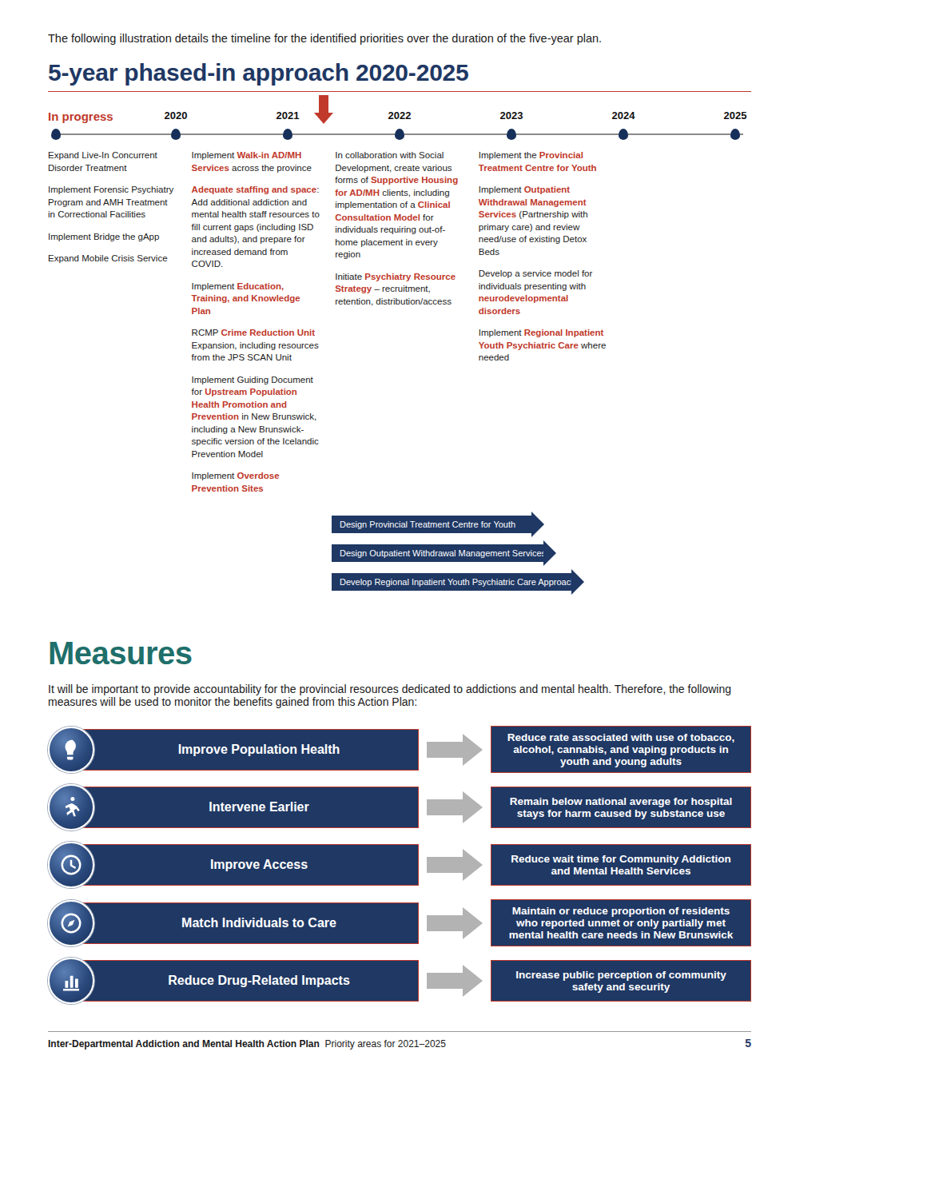The following illustration details the timeline for the identified priorities over the duration of the five-year plan.
5-year phased-in approach 2020-2025
In progress
2020
2021
2022
2023
2024
2025
Expand Live-In Concurrent Disorder Treatment
Implement Forensic Psychiatry Program and AMH Treatment in Correctional Facilities
Implement Bridge the gApp
Expand Mobile Crisis Service
Implement Walk-in AD/MH Services across the province
Adequate staffing and space: Add additional addiction and mental health staff resources to fill current gaps (including ISD and adults), and prepare for increased demand from COVID.
Implement Education, Training, and Knowledge Plan
RCMP Crime Reduction Unit Expansion, including resources from the JPS SCAN Unit
Implement Guiding Document for Upstream Population Health Promotion and Prevention in New Brunswick, including a New Brunswick-specific version of the Icelandic Prevention Model
Implement Overdose Prevention Sites
In collaboration with Social Development, create various forms of Supportive Housing for AD/MH clients, including implementation of a Clinical Consultation Model for individuals requiring out-of-home placement in every region
Initiate Psychiatry Resource Strategy – recruitment, retention, distribution/access
Implement the Provincial Treatment Centre for Youth
Implement Outpatient Withdrawal Management Services (Partnership with primary care) and review need/use of existing Detox Beds
Develop a service model for individuals presenting with neurodevelopmental disorders
Implement Regional Inpatient Youth Psychiatric Care where needed
Design Provincial Treatment Centre for Youth
Design Outpatient Withdrawal Management Services
Develop Regional Inpatient Youth Psychiatric Care Approach
Measures
It will be important to provide accountability for the provincial resources dedicated to addictions and mental health. Therefore, the following measures will be used to monitor the benefits gained from this Action Plan:
Improve Population Health
Reduce rate associated with use of tobacco, alcohol, cannabis, and vaping products in youth and young adults
Intervene Earlier
Remain below national average for hospital stays for harm caused by substance use
Improve Access
Reduce wait time for Community Addiction and Mental Health Services
Match Individuals to Care
Maintain or reduce proportion of residents who reported unmet or only partially met mental health care needs in New Brunswick
Reduce Drug-Related Impacts
Increase public perception of community safety and security
Inter-Departmental Addiction and Mental Health Action Plan Priority areas for 2021–2025
5